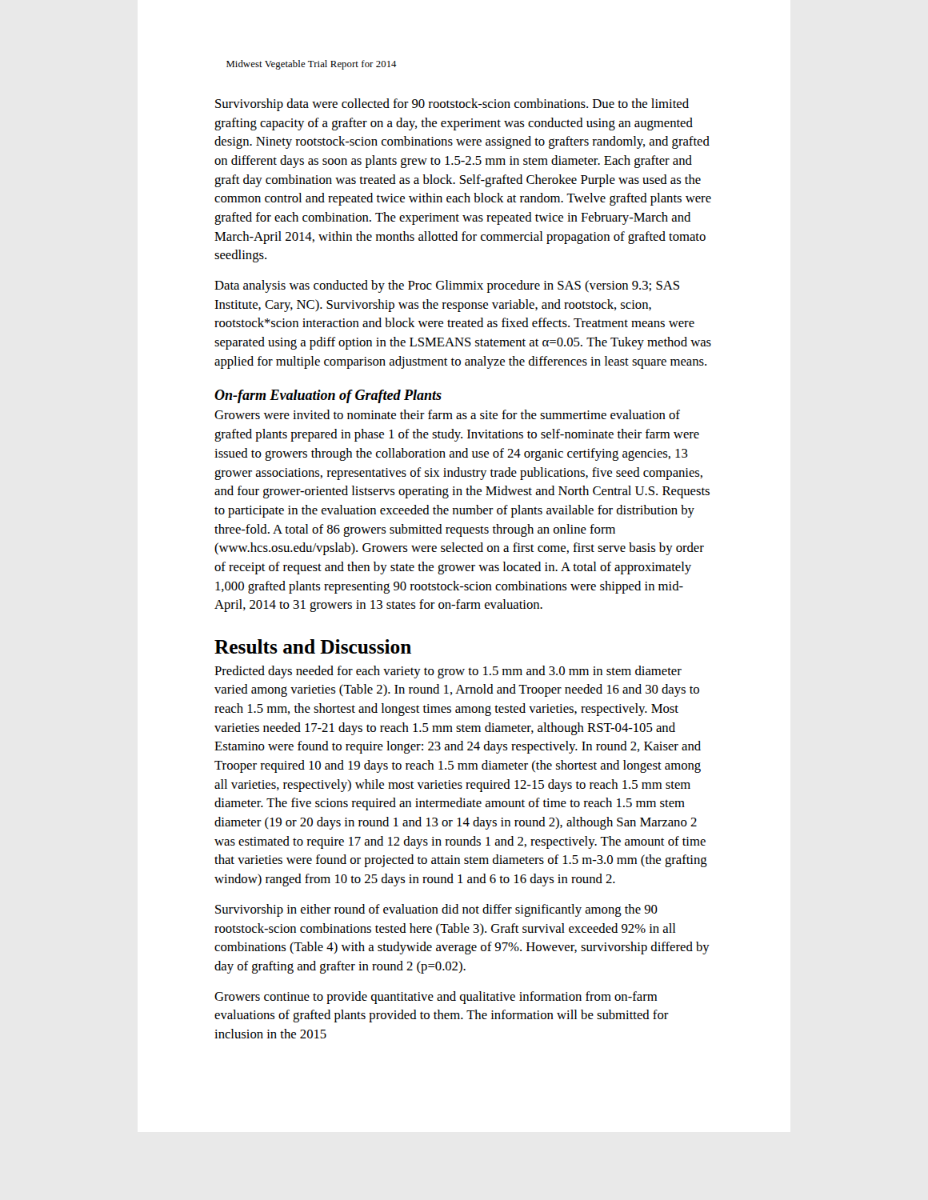Midwest Vegetable Trial Report for 2014
Survivorship data were collected for 90 rootstock-scion combinations. Due to the limited grafting capacity of a grafter on a day, the experiment was conducted using an augmented design. Ninety rootstock-scion combinations were assigned to grafters randomly, and grafted on different days as soon as plants grew to 1.5-2.5 mm in stem diameter. Each grafter and graft day combination was treated as a block. Self-grafted Cherokee Purple was used as the common control and repeated twice within each block at random. Twelve grafted plants were grafted for each combination. The experiment was repeated twice in February-March and March-April 2014, within the months allotted for commercial propagation of grafted tomato seedlings.
Data analysis was conducted by the Proc Glimmix procedure in SAS (version 9.3; SAS Institute, Cary, NC). Survivorship was the response variable, and rootstock, scion, rootstock*scion interaction and block were treated as fixed effects. Treatment means were separated using a pdiff option in the LSMEANS statement at α=0.05. The Tukey method was applied for multiple comparison adjustment to analyze the differences in least square means.
On-farm Evaluation of Grafted Plants
Growers were invited to nominate their farm as a site for the summertime evaluation of grafted plants prepared in phase 1 of the study. Invitations to self-nominate their farm were issued to growers through the collaboration and use of 24 organic certifying agencies, 13 grower associations, representatives of six industry trade publications, five seed companies, and four grower-oriented listservs operating in the Midwest and North Central U.S. Requests to participate in the evaluation exceeded the number of plants available for distribution by three-fold. A total of 86 growers submitted requests through an online form (www.hcs.osu.edu/vpslab). Growers were selected on a first come, first serve basis by order of receipt of request and then by state the grower was located in. A total of approximately 1,000 grafted plants representing 90 rootstock-scion combinations were shipped in mid-April, 2014 to 31 growers in 13 states for on-farm evaluation.
Results and Discussion
Predicted days needed for each variety to grow to 1.5 mm and 3.0 mm in stem diameter varied among varieties (Table 2). In round 1, Arnold and Trooper needed 16 and 30 days to reach 1.5 mm, the shortest and longest times among tested varieties, respectively. Most varieties needed 17-21 days to reach 1.5 mm stem diameter, although RST-04-105 and Estamino were found to require longer: 23 and 24 days respectively. In round 2, Kaiser and Trooper required 10 and 19 days to reach 1.5 mm diameter (the shortest and longest among all varieties, respectively) while most varieties required 12-15 days to reach 1.5 mm stem diameter. The five scions required an intermediate amount of time to reach 1.5 mm stem diameter (19 or 20 days in round 1 and 13 or 14 days in round 2), although San Marzano 2 was estimated to require 17 and 12 days in rounds 1 and 2, respectively. The amount of time that varieties were found or projected to attain stem diameters of 1.5 m-3.0 mm (the grafting window) ranged from 10 to 25 days in round 1 and 6 to 16 days in round 2.
Survivorship in either round of evaluation did not differ significantly among the 90 rootstock-scion combinations tested here (Table 3). Graft survival exceeded 92% in all combinations (Table 4) with a studywide average of 97%. However, survivorship differed by day of grafting and grafter in round 2 (p=0.02).
Growers continue to provide quantitative and qualitative information from on-farm evaluations of grafted plants provided to them. The information will be submitted for inclusion in the 2015